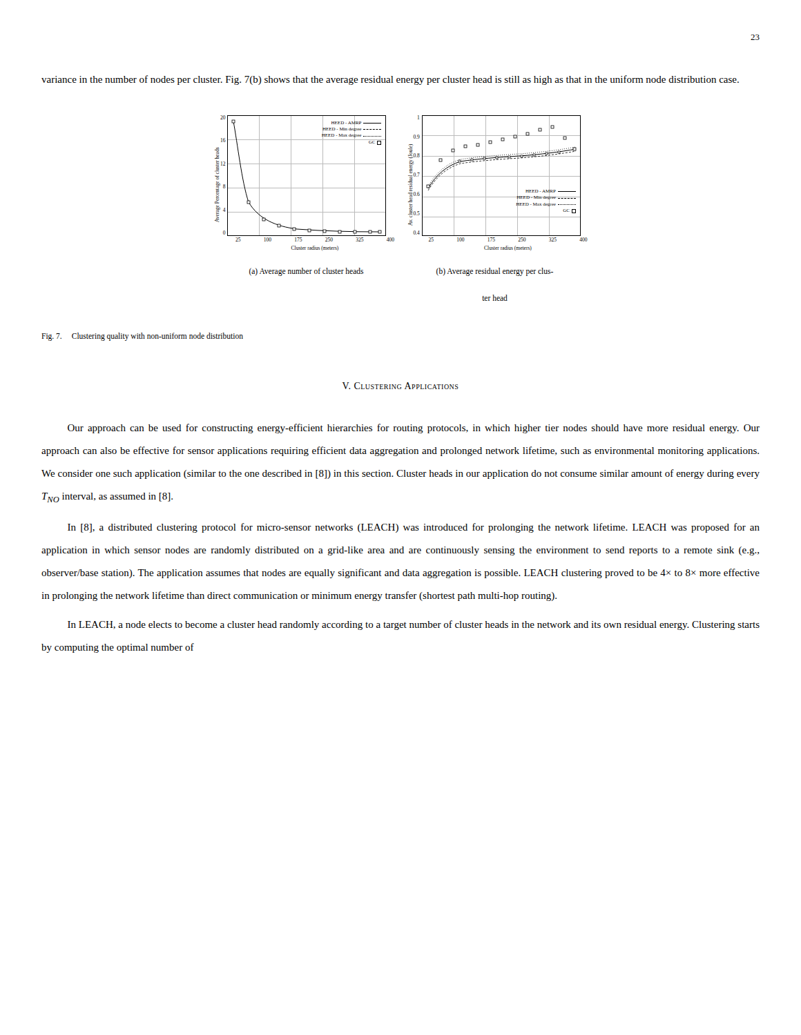23
variance in the number of nodes per cluster. Fig. 7(b) shows that the average residual energy per cluster head is still as high as that in the uniform node distribution case.
Average Percentage of cluster heads
20 16 12 8 4 0
HEED - AMRP
HEED - Min degree
HEED - Max degree
GC
25 100 175 250 325 400
Cluster radius (meters)
Av. cluster head residual energy (Joule)
1 0.9 0.8 0.7 0.6 0.5 0.4
HEED - AMRP
HEED - Min degree
HEED - Max degree
GC
25 100 175 250 325 400
Cluster radius (meters)
(a) Average number of cluster heads
(b) Average residual energy per clus-ter head
Fig. 7. Clustering quality with non-uniform node distribution
V. Clustering Applications
Our approach can be used for constructing energy-efficient hierarchies for routing protocols, in which higher tier nodes should have more residual energy. Our approach can also be effective for sensor applications requiring efficient data aggregation and prolonged network lifetime, such as environmental monitoring applications. We consider one such application (similar to the one described in [8]) in this section. Cluster heads in our application do not consume similar amount of energy during every TNO interval, as assumed in [8].
In [8], a distributed clustering protocol for micro-sensor networks (LEACH) was introduced for prolonging the network lifetime. LEACH was proposed for an application in which sensor nodes are randomly distributed on a grid-like area and are continuously sensing the environment to send reports to a remote sink (e.g., observer/base station). The application assumes that nodes are equally significant and data aggregation is possible. LEACH clustering proved to be 4× to 8× more effective in prolonging the network lifetime than direct communication or minimum energy transfer (shortest path multi-hop routing).
In LEACH, a node elects to become a cluster head randomly according to a target number of cluster heads in the network and its own residual energy. Clustering starts by computing the optimal number of